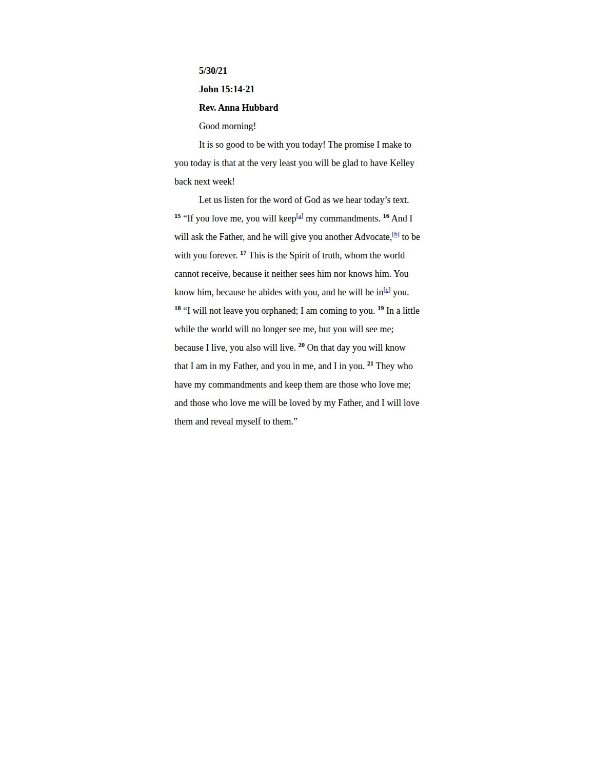5/30/21
John 15:14-21
Rev. Anna Hubbard
Good morning!
It is so good to be with you today! The promise I make to you today is that at the very least you will be glad to have Kelley back next week!
Let us listen for the word of God as we hear today’s text.
15 “If you love me, you will keep[a] my commandments. 16 And I will ask the Father, and he will give you another Advocate,[b] to be with you forever. 17 This is the Spirit of truth, whom the world cannot receive, because it neither sees him nor knows him. You know him, because he abides with you, and he will be in[c] you.
18 “I will not leave you orphaned; I am coming to you. 19 In a little while the world will no longer see me, but you will see me; because I live, you also will live. 20 On that day you will know that I am in my Father, and you in me, and I in you. 21 They who have my commandments and keep them are those who love me; and those who love me will be loved by my Father, and I will love them and reveal myself to them.”